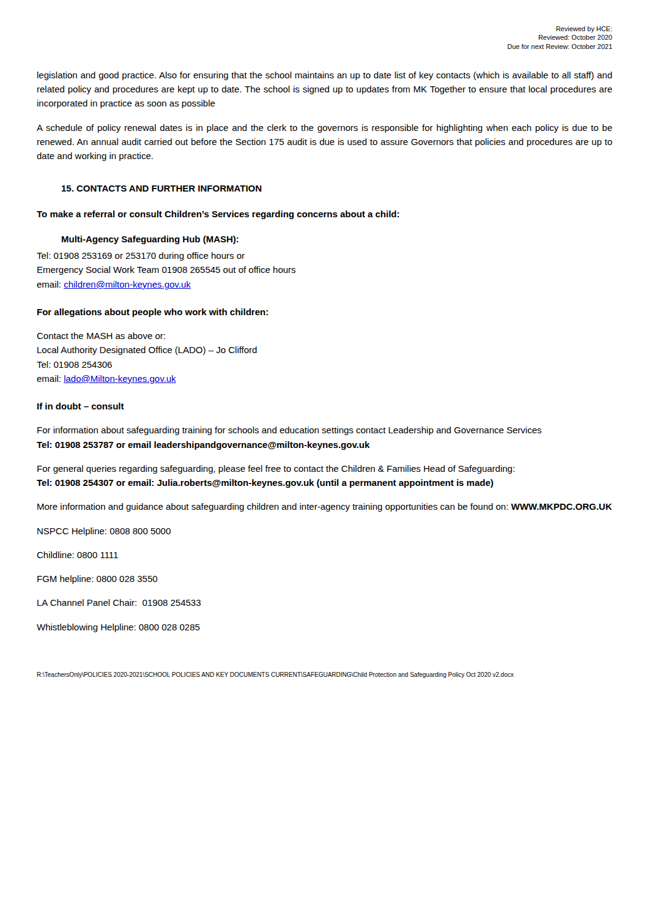Reviewed by HCE:
Reviewed: October 2020
Due for next Review: October 2021
legislation and good practice. Also for ensuring that the school maintains an up to date list of key contacts (which is available to all staff) and related policy and procedures are kept up to date. The school is signed up to updates from MK Together to ensure that local procedures are incorporated in practice as soon as possible
A schedule of policy renewal dates is in place and the clerk to the governors is responsible for highlighting when each policy is due to be renewed. An annual audit carried out before the Section 175 audit is due is used to assure Governors that policies and procedures are up to date and working in practice.
15. CONTACTS AND FURTHER INFORMATION
To make a referral or consult Children’s Services regarding concerns about a child:
Multi-Agency Safeguarding Hub (MASH):
Tel: 01908 253169 or 253170 during office hours or
Emergency Social Work Team 01908 265545 out of office hours
email: children@milton-keynes.gov.uk
For allegations about people who work with children:
Contact the MASH as above or:
Local Authority Designated Office (LADO) – Jo Clifford
Tel: 01908 254306
email: lado@Milton-keynes.gov.uk
If in doubt – consult
For information about safeguarding training for schools and education settings contact Leadership and Governance Services
Tel: 01908 253787 or email leadershipandgovernance@milton-keynes.gov.uk
For general queries regarding safeguarding, please feel free to contact the Children & Families Head of Safeguarding:
Tel: 01908 254307 or email: Julia.roberts@milton-keynes.gov.uk (until a permanent appointment is made)
More information and guidance about safeguarding children and inter-agency training opportunities can be found on: WWW.MKPDC.ORG.UK
NSPCC Helpline: 0808 800 5000
Childline: 0800 1111
FGM helpline: 0800 028 3550
LA Channel Panel Chair: 01908 254533
Whistleblowing Helpline: 0800 028 0285
R:\TeachersOnly\POLICIES 2020-2021\SCHOOL POLICIES AND KEY DOCUMENTS CURRENT\SAFEGUARDING\Child Protection and Safeguarding Policy Oct 2020 v2.docx